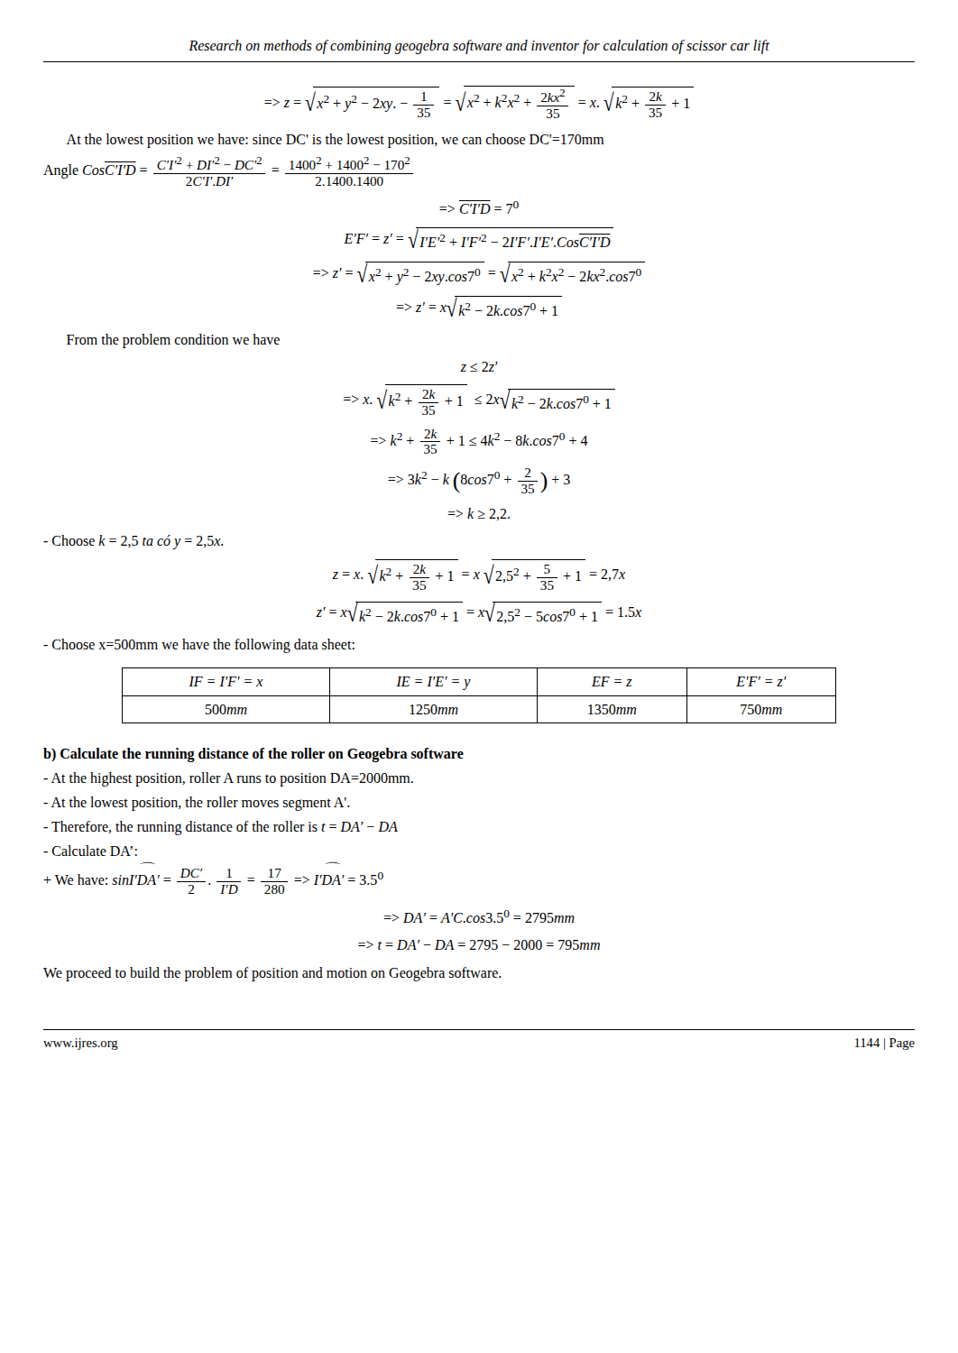Research on methods of combining geogebra software and inventor for calculation of scissor car lift
=> z = √x2 + y2 − 2xy. − 135 = √x2 + k2x2 + 2kx235 = x. √k2 + 2k 35 + 1
At the lowest position we have: since DC' is the lowest position, we can choose DC'=170mm
Angle Cos C′I′D = C′I′2 + DI′2 − DC′22C′I′.DI′ = 14002 + 14002 − 17022.1400.1400
=> C′I′D = 70
E′F′ = z′ = √I′E′2 + I′F′2 − 2I′F′.I′E′.Cos C′I′D
=> z′ = √x2 + y2 − 2xy.cos70 = √x2 + k2x2 − 2kx2.cos70
=> z′ = x√k2 − 2k.cos70 + 1
From the problem condition we have
z ≤ 2z′
=> x. √k2 + 2k 35 + 1 ≤ 2x√k2 − 2k.cos70 + 1
=> k2 + 2k 35 + 1 ≤ 4k2 − 8k.cos70 + 4
=> 3k2 − k (8cos70 + 235) + 3
=> k ≥ 2,2.
- Choose k = 2,5 ta có y = 2,5x.
z = x. √k2 + 2k 35 + 1 = x √2,52 + 535 + 1 = 2,7x
z′ = x√k2 − 2k.cos70 + 1 = x√2,52 − 5cos70 + 1 = 1.5x
- Choose x=500mm we have the following data sheet:
| IF = I′F′ = x | IE = I′E′ = y | EF = z | E′F′ = z′ |
| --- | --- | --- | --- |
| 500 mm | 1250 mm | 1350 mm | 750 mm |
b) Calculate the running distance of the roller on Geogebra software
- At the highest position, roller A runs to position DA=2000mm.
- At the lowest position, the roller moves segment A'.
- Therefore, the running distance of the roller is t = DA′ − DA
- Calculate DA’:
+ We have: sinI′DA′ = DC′2. 1 I′D = 17280 => I′DA′ = 3.50
=> DA′ = A′C.cos3.50 = 2795mm
=> t = DA′ − DA = 2795 − 2000 = 795mm
We proceed to build the problem of position and motion on Geogebra software.
www.ijres.org 1144 | Page